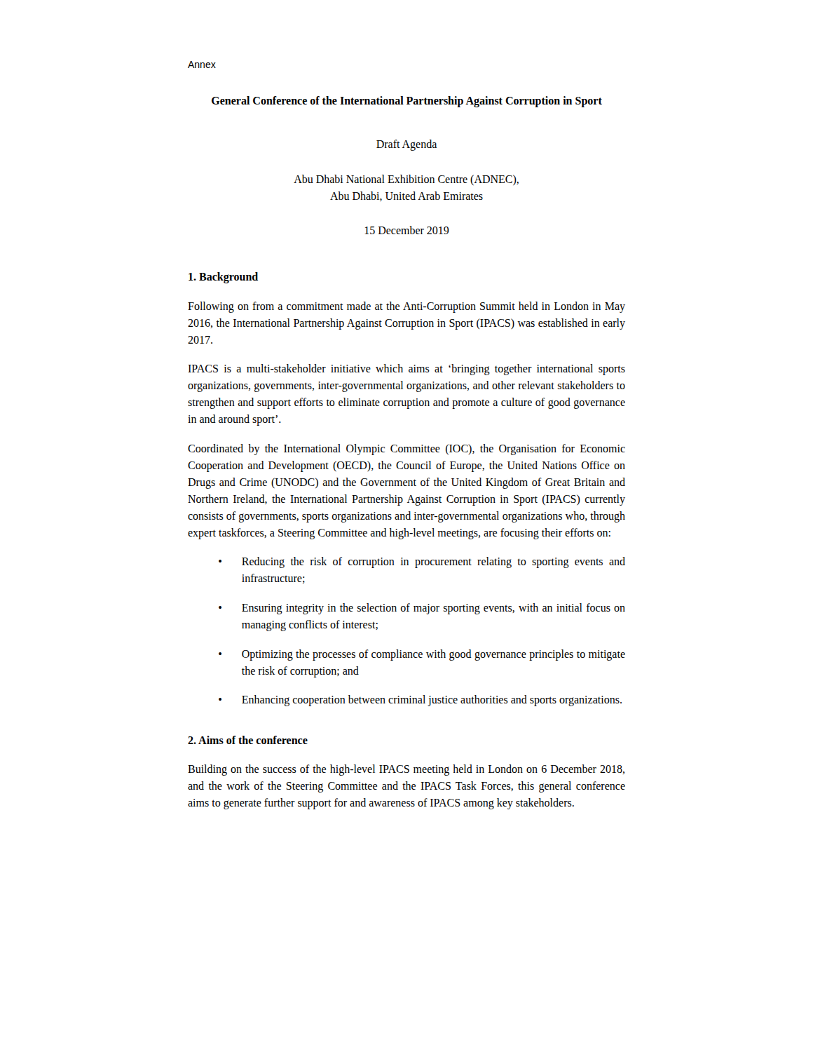Annex
General Conference of the International Partnership Against Corruption in Sport
Draft Agenda
Abu Dhabi National Exhibition Centre (ADNEC),
Abu Dhabi, United Arab Emirates
15 December 2019
1. Background
Following on from a commitment made at the Anti-Corruption Summit held in London in May 2016, the International Partnership Against Corruption in Sport (IPACS) was established in early 2017.
IPACS is a multi-stakeholder initiative which aims at ‘bringing together international sports organizations, governments, inter-governmental organizations, and other relevant stakeholders to strengthen and support efforts to eliminate corruption and promote a culture of good governance in and around sport’.
Coordinated by the International Olympic Committee (IOC), the Organisation for Economic Cooperation and Development (OECD), the Council of Europe, the United Nations Office on Drugs and Crime (UNODC) and the Government of the United Kingdom of Great Britain and Northern Ireland, the International Partnership Against Corruption in Sport (IPACS) currently consists of governments, sports organizations and inter-governmental organizations who, through expert taskforces, a Steering Committee and high-level meetings, are focusing their efforts on:
Reducing the risk of corruption in procurement relating to sporting events and infrastructure;
Ensuring integrity in the selection of major sporting events, with an initial focus on managing conflicts of interest;
Optimizing the processes of compliance with good governance principles to mitigate the risk of corruption; and
Enhancing cooperation between criminal justice authorities and sports organizations.
2. Aims of the conference
Building on the success of the high-level IPACS meeting held in London on 6 December 2018, and the work of the Steering Committee and the IPACS Task Forces, this general conference aims to generate further support for and awareness of IPACS among key stakeholders.